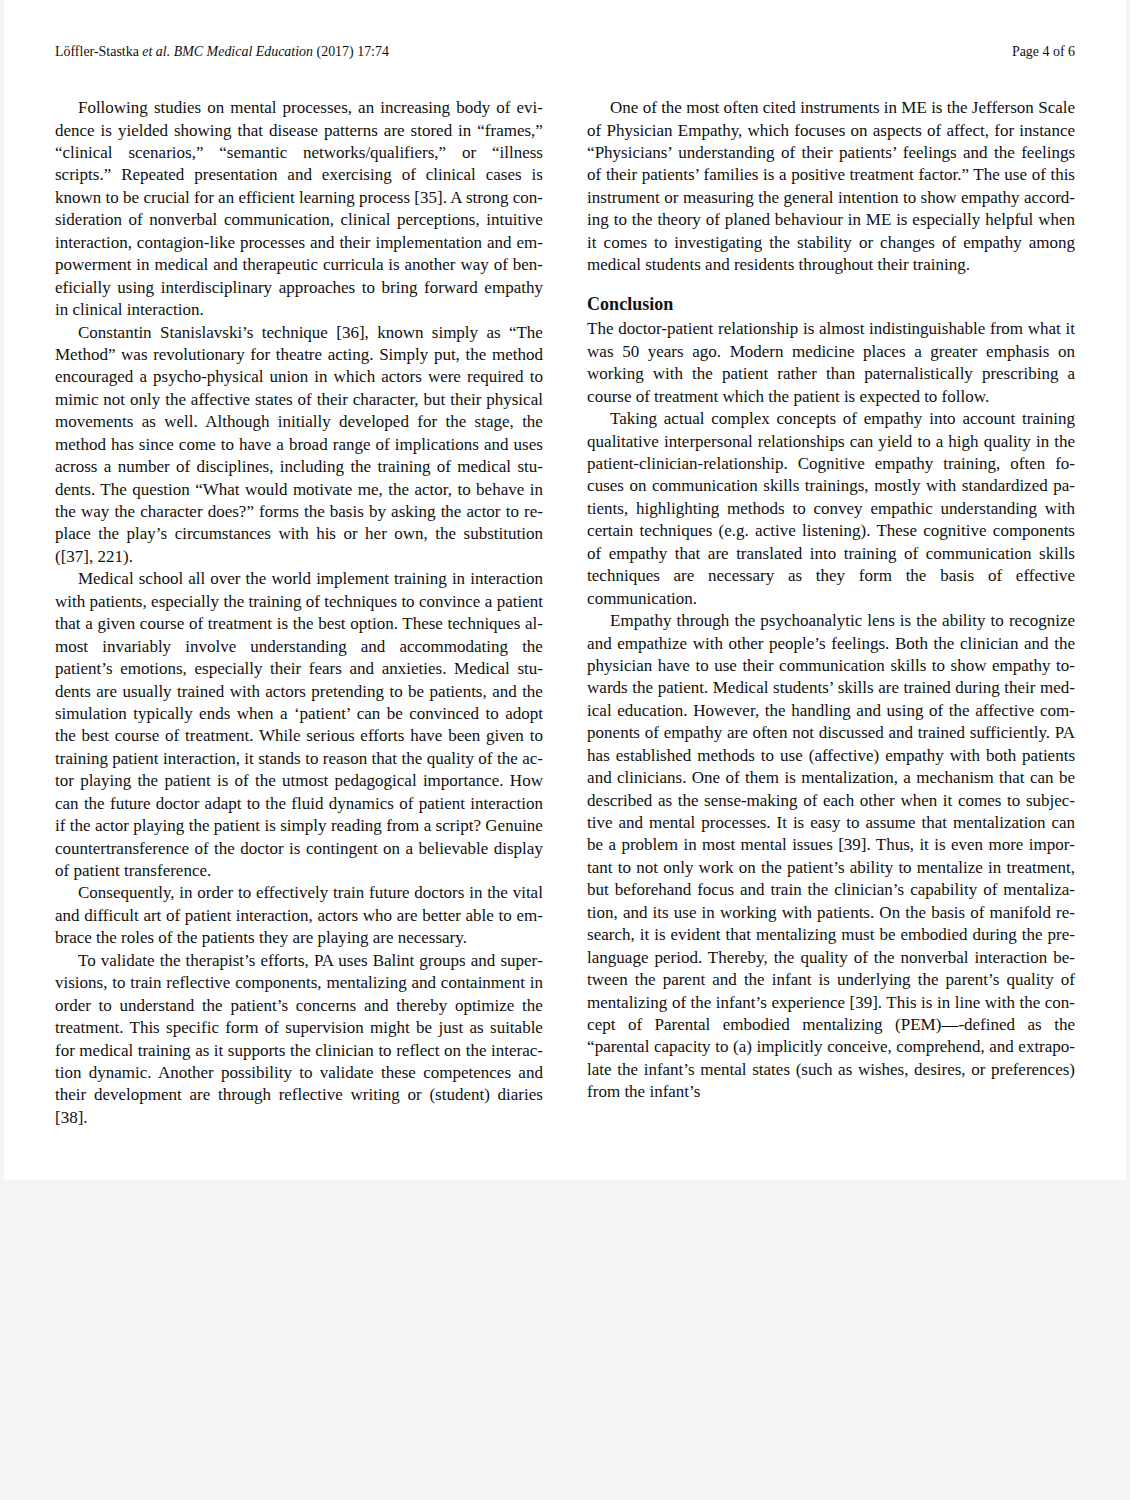Löffler-Stastka et al. BMC Medical Education (2017) 17:74 Page 4 of 6
Following studies on mental processes, an increasing body of evidence is yielded showing that disease patterns are stored in “frames,” “clinical scenarios,” “semantic networks/qualifiers,” or “illness scripts.” Repeated presentation and exercising of clinical cases is known to be crucial for an efficient learning process [35]. A strong consideration of nonverbal communication, clinical perceptions, intuitive interaction, contagion-like processes and their implementation and empowerment in medical and therapeutic curricula is another way of beneficially using interdisciplinary approaches to bring forward empathy in clinical interaction.
Constantin Stanislavski’s technique [36], known simply as “The Method” was revolutionary for theatre acting. Simply put, the method encouraged a psycho-physical union in which actors were required to mimic not only the affective states of their character, but their physical movements as well. Although initially developed for the stage, the method has since come to have a broad range of implications and uses across a number of disciplines, including the training of medical students. The question “What would motivate me, the actor, to behave in the way the character does?” forms the basis by asking the actor to replace the play’s circumstances with his or her own, the substitution ([37], 221).
Medical school all over the world implement training in interaction with patients, especially the training of techniques to convince a patient that a given course of treatment is the best option. These techniques almost invariably involve understanding and accommodating the patient’s emotions, especially their fears and anxieties. Medical students are usually trained with actors pretending to be patients, and the simulation typically ends when a ‘patient’ can be convinced to adopt the best course of treatment. While serious efforts have been given to training patient interaction, it stands to reason that the quality of the actor playing the patient is of the utmost pedagogical importance. How can the future doctor adapt to the fluid dynamics of patient interaction if the actor playing the patient is simply reading from a script? Genuine countertransference of the doctor is contingent on a believable display of patient transference.
Consequently, in order to effectively train future doctors in the vital and difficult art of patient interaction, actors who are better able to embrace the roles of the patients they are playing are necessary.
To validate the therapist’s efforts, PA uses Balint groups and supervisions, to train reflective components, mentalizing and containment in order to understand the patient’s concerns and thereby optimize the treatment. This specific form of supervision might be just as suitable for medical training as it supports the clinician to reflect on the interaction dynamic. Another possibility to validate these competences and their development are through reflective writing or (student) diaries [38].
One of the most often cited instruments in ME is the Jefferson Scale of Physician Empathy, which focuses on aspects of affect, for instance “Physicians’ understanding of their patients’ feelings and the feelings of their patients’ families is a positive treatment factor.” The use of this instrument or measuring the general intention to show empathy according to the theory of planed behaviour in ME is especially helpful when it comes to investigating the stability or changes of empathy among medical students and residents throughout their training.
Conclusion
The doctor-patient relationship is almost indistinguishable from what it was 50 years ago. Modern medicine places a greater emphasis on working with the patient rather than paternalistically prescribing a course of treatment which the patient is expected to follow.
Taking actual complex concepts of empathy into account training qualitative interpersonal relationships can yield to a high quality in the patient-clinician-relationship. Cognitive empathy training, often focuses on communication skills trainings, mostly with standardized patients, highlighting methods to convey empathic understanding with certain techniques (e.g. active listening). These cognitive components of empathy that are translated into training of communication skills techniques are necessary as they form the basis of effective communication.
Empathy through the psychoanalytic lens is the ability to recognize and empathize with other people’s feelings. Both the clinician and the physician have to use their communication skills to show empathy towards the patient. Medical students’ skills are trained during their medical education. However, the handling and using of the affective components of empathy are often not discussed and trained sufficiently. PA has established methods to use (affective) empathy with both patients and clinicians. One of them is mentalization, a mechanism that can be described as the sense-making of each other when it comes to subjective and mental processes. It is easy to assume that mentalization can be a problem in most mental issues [39]. Thus, it is even more important to not only work on the patient’s ability to mentalize in treatment, but beforehand focus and train the clinician’s capability of mentalization, and its use in working with patients. On the basis of manifold research, it is evident that mentalizing must be embodied during the pre-language period. Thereby, the quality of the nonverbal interaction between the parent and the infant is underlying the parent’s quality of mentalizing of the infant’s experience [39]. This is in line with the concept of Parental embodied mentalizing (PEM)—-defined as the “parental capacity to (a) implicitly conceive, comprehend, and extrapolate the infant’s mental states (such as wishes, desires, or preferences) from the infant’s